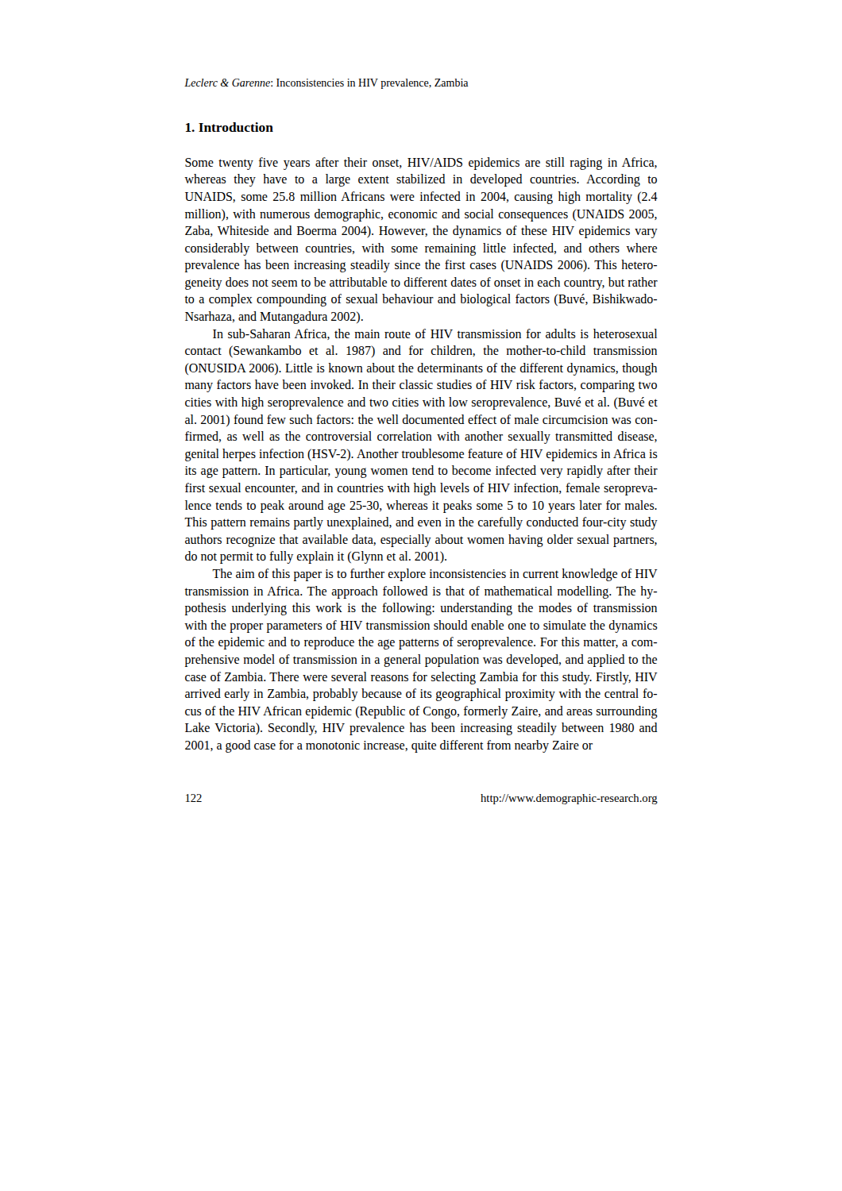Leclerc & Garenne: Inconsistencies in HIV prevalence, Zambia
1. Introduction
Some twenty five years after their onset, HIV/AIDS epidemics are still raging in Africa, whereas they have to a large extent stabilized in developed countries. According to UNAIDS, some 25.8 million Africans were infected in 2004, causing high mortality (2.4 million), with numerous demographic, economic and social consequences (UNAIDS 2005, Zaba, Whiteside and Boerma 2004). However, the dynamics of these HIV epidemics vary considerably between countries, with some remaining little infected, and others where prevalence has been increasing steadily since the first cases (UNAIDS 2006). This heterogeneity does not seem to be attributable to different dates of onset in each country, but rather to a complex compounding of sexual behaviour and biological factors (Buvé, Bishikwado-Nsarhaza, and Mutangadura 2002).
In sub-Saharan Africa, the main route of HIV transmission for adults is heterosexual contact (Sewankambo et al. 1987) and for children, the mother-to-child transmission (ONUSIDA 2006). Little is known about the determinants of the different dynamics, though many factors have been invoked. In their classic studies of HIV risk factors, comparing two cities with high seroprevalence and two cities with low seroprevalence, Buvé et al. (Buvé et al. 2001) found few such factors: the well documented effect of male circumcision was confirmed, as well as the controversial correlation with another sexually transmitted disease, genital herpes infection (HSV-2). Another troublesome feature of HIV epidemics in Africa is its age pattern. In particular, young women tend to become infected very rapidly after their first sexual encounter, and in countries with high levels of HIV infection, female seroprevalence tends to peak around age 25-30, whereas it peaks some 5 to 10 years later for males. This pattern remains partly unexplained, and even in the carefully conducted four-city study authors recognize that available data, especially about women having older sexual partners, do not permit to fully explain it (Glynn et al. 2001).
The aim of this paper is to further explore inconsistencies in current knowledge of HIV transmission in Africa. The approach followed is that of mathematical modelling. The hypothesis underlying this work is the following: understanding the modes of transmission with the proper parameters of HIV transmission should enable one to simulate the dynamics of the epidemic and to reproduce the age patterns of seroprevalence. For this matter, a comprehensive model of transmission in a general population was developed, and applied to the case of Zambia. There were several reasons for selecting Zambia for this study. Firstly, HIV arrived early in Zambia, probably because of its geographical proximity with the central focus of the HIV African epidemic (Republic of Congo, formerly Zaire, and areas surrounding Lake Victoria). Secondly, HIV prevalence has been increasing steadily between 1980 and 2001, a good case for a monotonic increase, quite different from nearby Zaire or
122 http://www.demographic-research.org